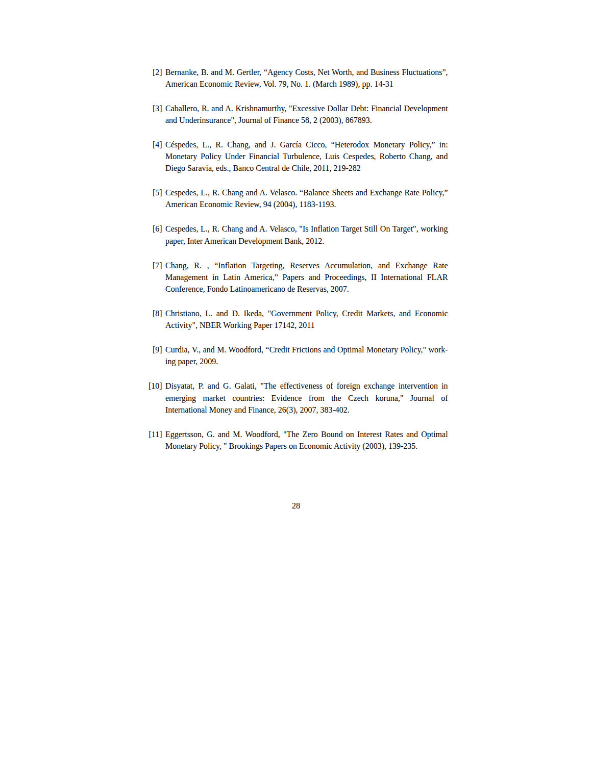[2] Bernanke, B. and M. Gertler, “Agency Costs, Net Worth, and Business Fluctuations”, American Economic Review, Vol. 79, No. 1. (March 1989), pp. 14-31
[3] Caballero, R. and A. Krishnamurthy, "Excessive Dollar Debt: Financial Development and Underinsurance", Journal of Finance 58, 2 (2003), 867893.
[4] Céspedes, L., R. Chang, and J. García Cicco, “Heterodox Monetary Policy,” in: Monetary Policy Under Financial Turbulence, Luis Cespedes, Roberto Chang, and Diego Saravia, eds., Banco Central de Chile, 2011, 219-282
[5] Cespedes, L., R. Chang and A. Velasco. “Balance Sheets and Exchange Rate Policy,” American Economic Review, 94 (2004), 1183-1193.
[6] Cespedes, L., R. Chang and A. Velasco, "Is Inflation Target Still On Target", working paper, Inter American Development Bank, 2012.
[7] Chang, R. , “Inflation Targeting, Reserves Accumulation, and Exchange Rate Management in Latin America,” Papers and Proceedings, II International FLAR Conference, Fondo Latinoamericano de Reservas, 2007.
[8] Christiano, L. and D. Ikeda, "Government Policy, Credit Markets, and Economic Activity", NBER Working Paper 17142, 2011
[9] Curdia, V., and M. Woodford, “Credit Frictions and Optimal Monetary Policy," working paper, 2009.
[10] Disyatat, P. and G. Galati, "The effectiveness of foreign exchange intervention in emerging market countries: Evidence from the Czech koruna," Journal of International Money and Finance, 26(3), 2007, 383-402.
[11] Eggertsson, G. and M. Woodford, "The Zero Bound on Interest Rates and Optimal Monetary Policy, " Brookings Papers on Economic Activity (2003), 139-235.
28